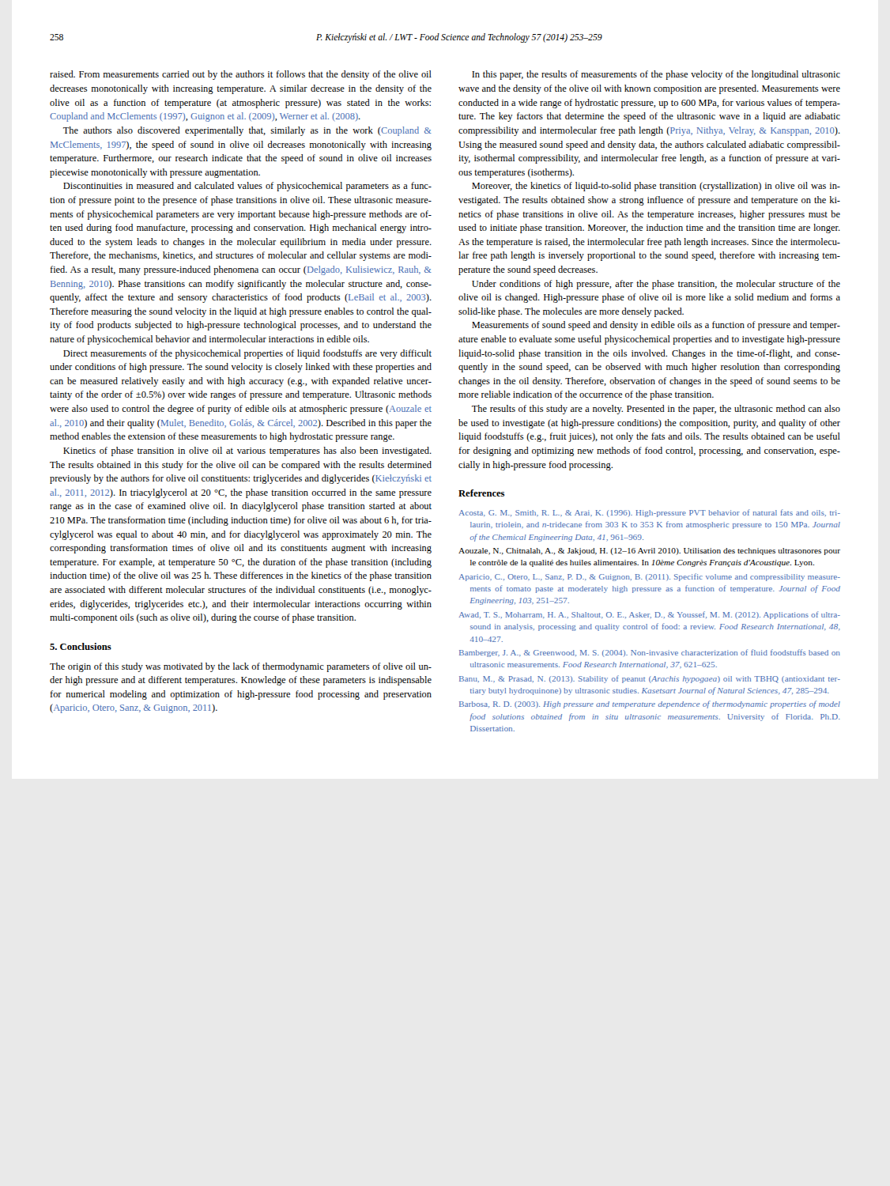258 P. Kiełczyński et al. / LWT - Food Science and Technology 57 (2014) 253–259
raised. From measurements carried out by the authors it follows that the density of the olive oil decreases monotonically with increasing temperature. A similar decrease in the density of the olive oil as a function of temperature (at atmospheric pressure) was stated in the works: Coupland and McClements (1997), Guignon et al. (2009), Werner et al. (2008).
The authors also discovered experimentally that, similarly as in the work (Coupland & McClements, 1997), the speed of sound in olive oil decreases monotonically with increasing temperature. Furthermore, our research indicate that the speed of sound in olive oil increases piecewise monotonically with pressure augmentation.
Discontinuities in measured and calculated values of physicochemical parameters as a function of pressure point to the presence of phase transitions in olive oil. These ultrasonic measurements of physicochemical parameters are very important because high-pressure methods are often used during food manufacture, processing and conservation. High mechanical energy introduced to the system leads to changes in the molecular equilibrium in media under pressure. Therefore, the mechanisms, kinetics, and structures of molecular and cellular systems are modified. As a result, many pressure-induced phenomena can occur (Delgado, Kulisiewicz, Rauh, & Benning, 2010). Phase transitions can modify significantly the molecular structure and, consequently, affect the texture and sensory characteristics of food products (LeBail et al., 2003). Therefore measuring the sound velocity in the liquid at high pressure enables to control the quality of food products subjected to high-pressure technological processes, and to understand the nature of physicochemical behavior and intermolecular interactions in edible oils.
Direct measurements of the physicochemical properties of liquid foodstuffs are very difficult under conditions of high pressure. The sound velocity is closely linked with these properties and can be measured relatively easily and with high accuracy (e.g., with expanded relative uncertainty of the order of ±0.5%) over wide ranges of pressure and temperature. Ultrasonic methods were also used to control the degree of purity of edible oils at atmospheric pressure (Aouzale et al., 2010) and their quality (Mulet, Benedito, Golás, & Cárcel, 2002). Described in this paper the method enables the extension of these measurements to high hydrostatic pressure range.
Kinetics of phase transition in olive oil at various temperatures has also been investigated. The results obtained in this study for the olive oil can be compared with the results determined previously by the authors for olive oil constituents: triglycerides and diglycerides (Kiełczyński et al., 2011, 2012). In triacylglycerol at 20 °C, the phase transition occurred in the same pressure range as in the case of examined olive oil. In diacylglycerol phase transition started at about 210 MPa. The transformation time (including induction time) for olive oil was about 6 h, for triacylglycerol was equal to about 40 min, and for diacylglycerol was approximately 20 min. The corresponding transformation times of olive oil and its constituents augment with increasing temperature. For example, at temperature 50 °C, the duration of the phase transition (including induction time) of the olive oil was 25 h. These differences in the kinetics of the phase transition are associated with different molecular structures of the individual constituents (i.e., monoglycerides, diglycerides, triglycerides etc.), and their intermolecular interactions occurring within multi-component oils (such as olive oil), during the course of phase transition.
5. Conclusions
The origin of this study was motivated by the lack of thermodynamic parameters of olive oil under high pressure and at different temperatures. Knowledge of these parameters is indispensable for numerical modeling and optimization of high-pressure food processing and preservation (Aparicio, Otero, Sanz, & Guignon, 2011).
In this paper, the results of measurements of the phase velocity of the longitudinal ultrasonic wave and the density of the olive oil with known composition are presented. Measurements were conducted in a wide range of hydrostatic pressure, up to 600 MPa, for various values of temperature. The key factors that determine the speed of the ultrasonic wave in a liquid are adiabatic compressibility and intermolecular free path length (Priya, Nithya, Velray, & Kansppan, 2010). Using the measured sound speed and density data, the authors calculated adiabatic compressibility, isothermal compressibility, and intermolecular free length, as a function of pressure at various temperatures (isotherms).
Moreover, the kinetics of liquid-to-solid phase transition (crystallization) in olive oil was investigated. The results obtained show a strong influence of pressure and temperature on the kinetics of phase transitions in olive oil. As the temperature increases, higher pressures must be used to initiate phase transition. Moreover, the induction time and the transition time are longer. As the temperature is raised, the intermolecular free path length increases. Since the intermolecular free path length is inversely proportional to the sound speed, therefore with increasing temperature the sound speed decreases.
Under conditions of high pressure, after the phase transition, the molecular structure of the olive oil is changed. High-pressure phase of olive oil is more like a solid medium and forms a solid-like phase. The molecules are more densely packed.
Measurements of sound speed and density in edible oils as a function of pressure and temperature enable to evaluate some useful physicochemical properties and to investigate high-pressure liquid-to-solid phase transition in the oils involved. Changes in the time-of-flight, and consequently in the sound speed, can be observed with much higher resolution than corresponding changes in the oil density. Therefore, observation of changes in the speed of sound seems to be more reliable indication of the occurrence of the phase transition.
The results of this study are a novelty. Presented in the paper, the ultrasonic method can also be used to investigate (at high-pressure conditions) the composition, purity, and quality of other liquid foodstuffs (e.g., fruit juices), not only the fats and oils. The results obtained can be useful for designing and optimizing new methods of food control, processing, and conservation, especially in high-pressure food processing.
References
Acosta, G. M., Smith, R. L., & Arai, K. (1996). High-pressure PVT behavior of natural fats and oils, trilaurin, triolein, and n-tridecane from 303 K to 353 K from atmospheric pressure to 150 MPa. Journal of the Chemical Engineering Data, 41, 961–969.
Aouzale, N., Chitnalah, A., & Jakjoud, H. (12–16 Avril 2010). Utilisation des techniques ultrasonores pour le contrôle de la qualité des huiles alimentaires. In 10ème Congrès Français d'Acoustique. Lyon.
Aparicio, C., Otero, L., Sanz, P. D., & Guignon, B. (2011). Specific volume and compressibility measurements of tomato paste at moderately high pressure as a function of temperature. Journal of Food Engineering, 103, 251–257.
Awad, T. S., Moharram, H. A., Shaltout, O. E., Asker, D., & Youssef, M. M. (2012). Applications of ultrasound in analysis, processing and quality control of food: a review. Food Research International, 48, 410–427.
Bamberger, J. A., & Greenwood, M. S. (2004). Non-invasive characterization of fluid foodstuffs based on ultrasonic measurements. Food Research International, 37, 621–625.
Banu, M., & Prasad, N. (2013). Stability of peanut (Arachis hypogaea) oil with TBHQ (antioxidant tertiary butyl hydroquinone) by ultrasonic studies. Kasetsart Journal of Natural Sciences, 47, 285–294.
Barbosa, R. D. (2003). High pressure and temperature dependence of thermodynamic properties of model food solutions obtained from in situ ultrasonic measurements. University of Florida. Ph.D. Dissertation.